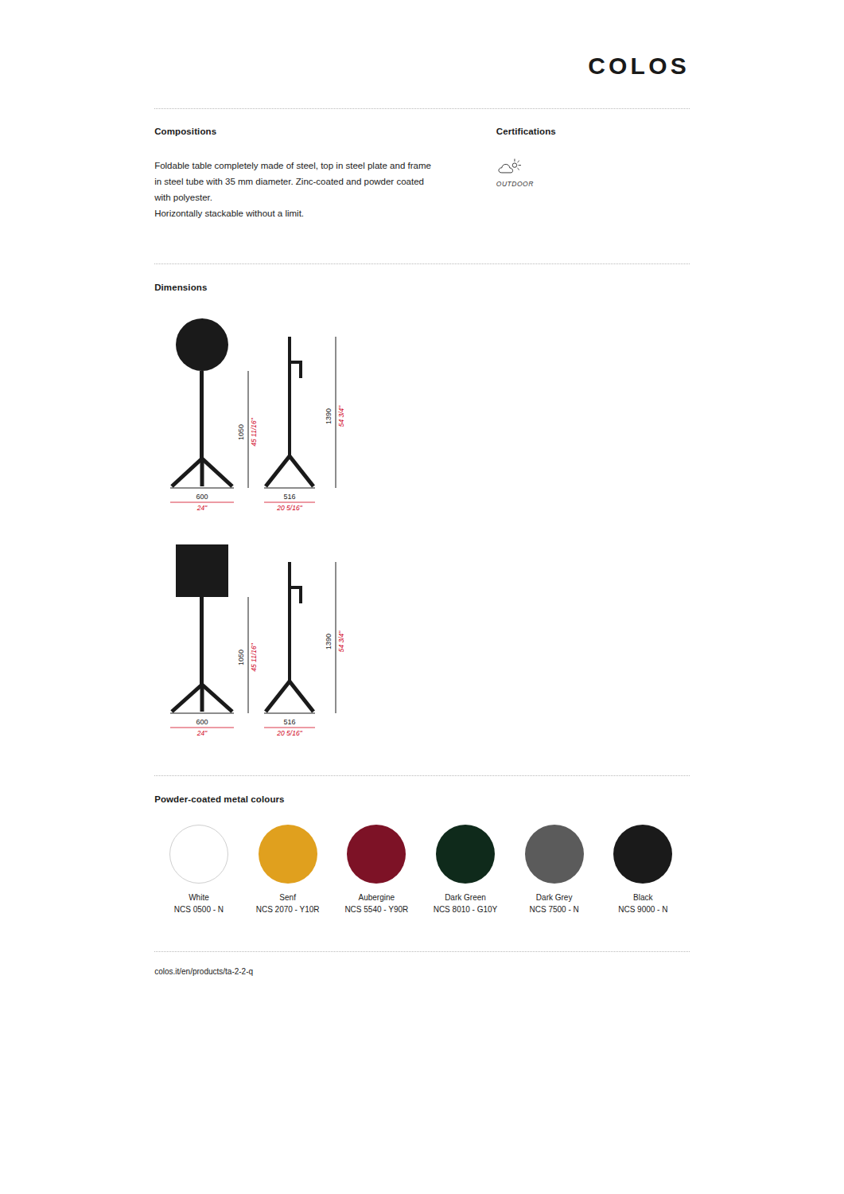COLOS
Compositions
Foldable table completely made of steel, top in steel plate and frame in steel tube with 35 mm diameter. Zinc-coated and powder coated with polyester.
Horizontally stackable without a limit.
Certifications
OUTDOOR
Dimensions
600 24" 1050 45 11/16" 516 20 5/16" 1390 54 3/4"
600 24" 1050 45 11/16" 516 20 5/16" 1390 54 3/4"
Powder-coated metal colours
White
NCS 0500 - N
Senf
NCS 2070 - Y10R
Aubergine
NCS 5540 - Y90R
Dark Green
NCS 8010 - G10Y
Dark Grey
NCS 7500 - N
Black
NCS 9000 - N
colos.it/en/products/ta-2-2-q